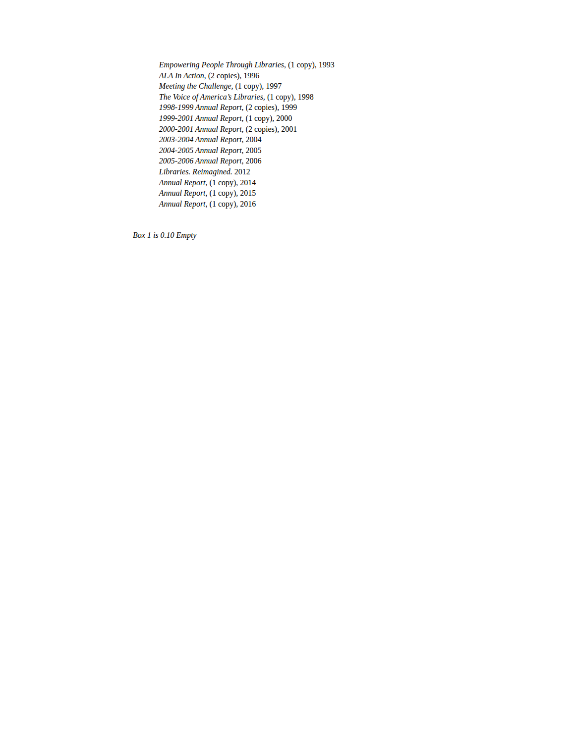Empowering People Through Libraries, (1 copy), 1993
ALA In Action, (2 copies), 1996
Meeting the Challenge, (1 copy), 1997
The Voice of America’s Libraries, (1 copy), 1998
1998-1999 Annual Report, (2 copies), 1999
1999-2001 Annual Report, (1 copy), 2000
2000-2001 Annual Report, (2 copies), 2001
2003-2004 Annual Report, 2004
2004-2005 Annual Report, 2005
2005-2006 Annual Report, 2006
Libraries. Reimagined. 2012
Annual Report, (1 copy), 2014
Annual Report, (1 copy), 2015
Annual Report, (1 copy), 2016
Box 1 is 0.10 Empty